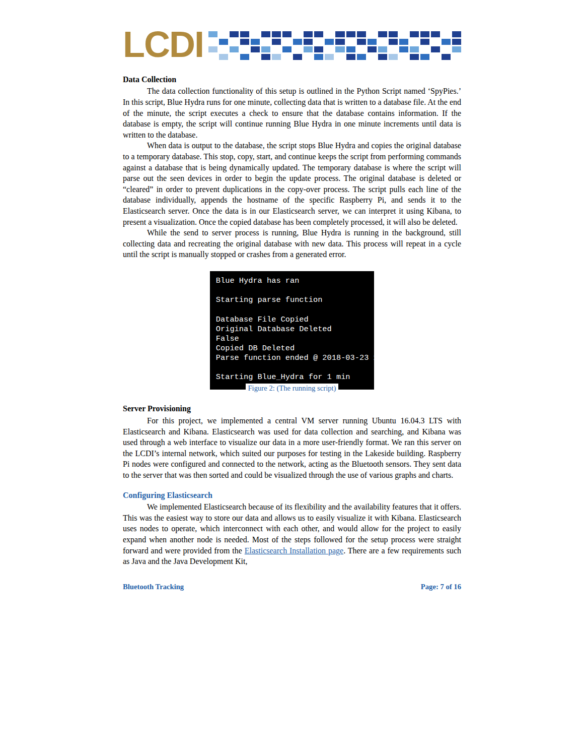LCDI
Data Collection
The data collection functionality of this setup is outlined in the Python Script named ‘SpyPies.’ In this script, Blue Hydra runs for one minute, collecting data that is written to a database file. At the end of the minute, the script executes a check to ensure that the database contains information. If the database is empty, the script will continue running Blue Hydra in one minute increments until data is written to the database.
When data is output to the database, the script stops Blue Hydra and copies the original database to a temporary database. This stop, copy, start, and continue keeps the script from performing commands against a database that is being dynamically updated. The temporary database is where the script will parse out the seen devices in order to begin the update process. The original database is deleted or “cleared” in order to prevent duplications in the copy-over process. The script pulls each line of the database individually, appends the hostname of the specific Raspberry Pi, and sends it to the Elasticsearch server. Once the data is in our Elasticsearch server, we can interpret it using Kibana, to present a visualization. Once the copied database has been completely processed, it will also be deleted.
While the send to server process is running, Blue Hydra is running in the background, still collecting data and recreating the original database with new data. This process will repeat in a cycle until the script is manually stopped or crashes from a generated error.
Blue Hydra has ran Starting parse function Database File Copied Original Database Deleted False Copied DB Deleted Parse function ended @ 2018-03-23 16:09:23 Starting Blue_Hydra for 1 min
Figure 2: (The running script)
Server Provisioning
For this project, we implemented a central VM server running Ubuntu 16.04.3 LTS with Elasticsearch and Kibana. Elasticsearch was used for data collection and searching, and Kibana was used through a web interface to visualize our data in a more user-friendly format. We ran this server on the LCDI’s internal network, which suited our purposes for testing in the Lakeside building. Raspberry Pi nodes were configured and connected to the network, acting as the Bluetooth sensors. They sent data to the server that was then sorted and could be visualized through the use of various graphs and charts.
Configuring Elasticsearch
We implemented Elasticsearch because of its flexibility and the availability features that it offers. This was the easiest way to store our data and allows us to easily visualize it with Kibana. Elasticsearch uses nodes to operate, which interconnect with each other, and would allow for the project to easily expand when another node is needed. Most of the steps followed for the setup process were straight forward and were provided from the Elasticsearch Installation page. There are a few requirements such as Java and the Java Development Kit,
Bluetooth Tracking Page: 7 of 16